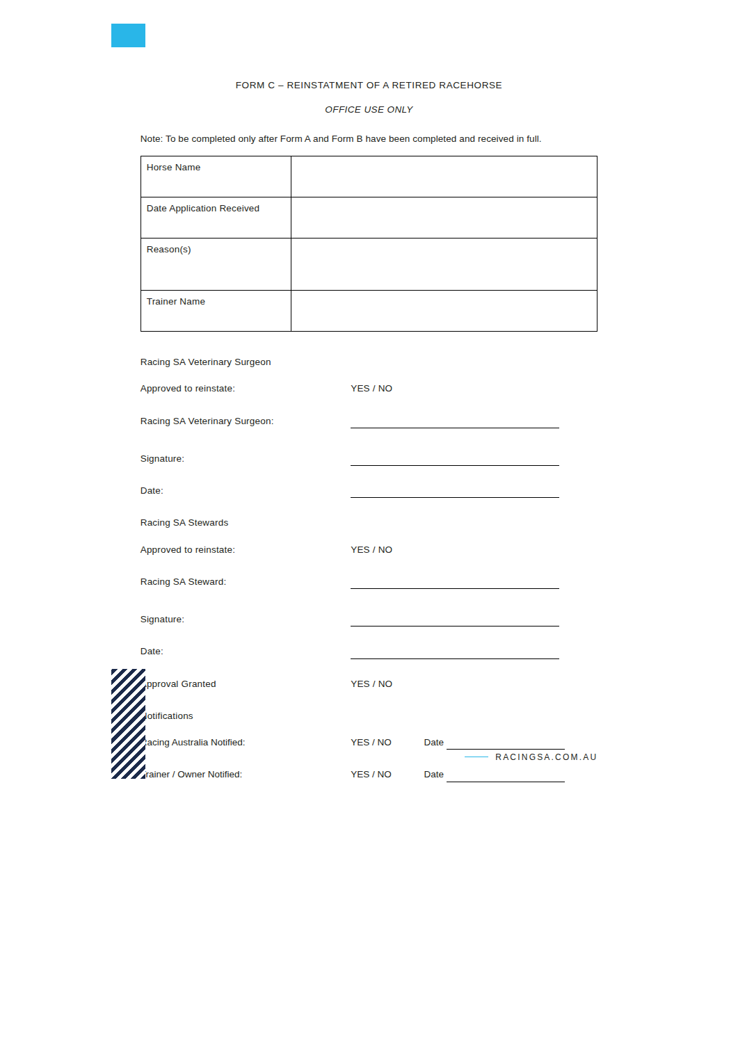FORM C – REINSTATMENT OF A RETIRED RACEHORSE
OFFICE USE ONLY
Note: To be completed only after Form A and Form B have been completed and received in full.
| Horse Name | |
| Date Application Received | |
| Reason(s) | |
| Trainer Name | |
Racing SA Veterinary Surgeon
Approved to reinstate:
YES / NO
Racing SA Veterinary Surgeon:
Signature:
Date:
Racing SA Stewards
Approved to reinstate:
YES / NO
Racing SA Steward:
Signature:
Date:
Approval Granted
YES / NO
Notifications
Racing Australia Notified:
YES / NO
Date
Trainer / Owner Notified:
YES / NO
Date
RACINGSA.COM.AU